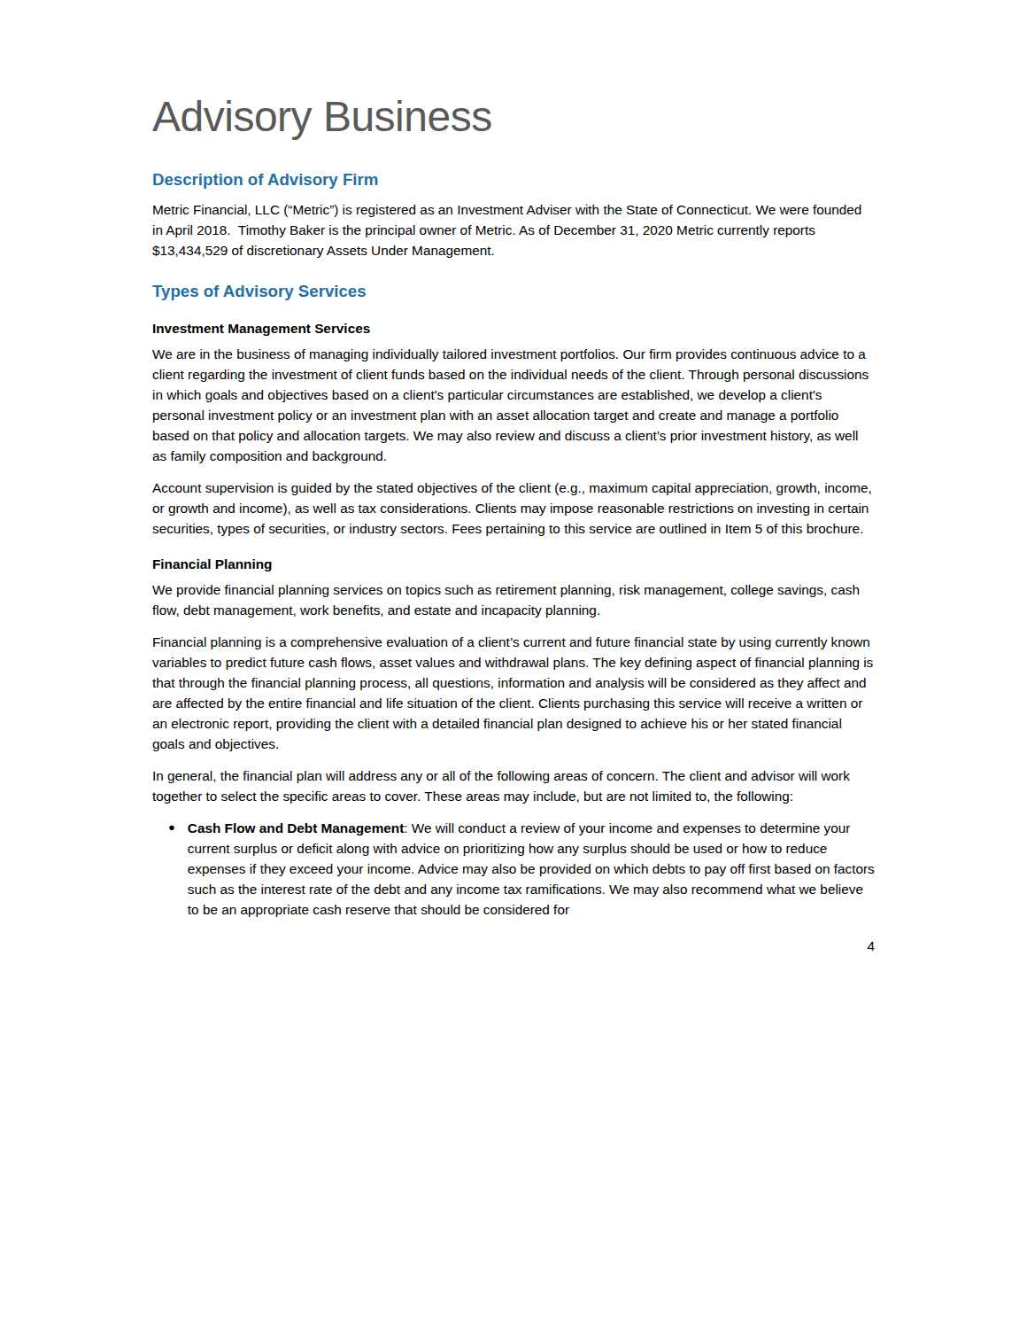Advisory Business
Description of Advisory Firm
Metric Financial, LLC (“Metric”) is registered as an Investment Adviser with the State of Connecticut. We were founded in April 2018. Timothy Baker is the principal owner of Metric. As of December 31, 2020 Metric currently reports $13,434,529 of discretionary Assets Under Management.
Types of Advisory Services
Investment Management Services
We are in the business of managing individually tailored investment portfolios. Our firm provides continuous advice to a client regarding the investment of client funds based on the individual needs of the client. Through personal discussions in which goals and objectives based on a client's particular circumstances are established, we develop a client's personal investment policy or an investment plan with an asset allocation target and create and manage a portfolio based on that policy and allocation targets. We may also review and discuss a client’s prior investment history, as well as family composition and background.
Account supervision is guided by the stated objectives of the client (e.g., maximum capital appreciation, growth, income, or growth and income), as well as tax considerations. Clients may impose reasonable restrictions on investing in certain securities, types of securities, or industry sectors. Fees pertaining to this service are outlined in Item 5 of this brochure.
Financial Planning
We provide financial planning services on topics such as retirement planning, risk management, college savings, cash flow, debt management, work benefits, and estate and incapacity planning.
Financial planning is a comprehensive evaluation of a client’s current and future financial state by using currently known variables to predict future cash flows, asset values and withdrawal plans. The key defining aspect of financial planning is that through the financial planning process, all questions, information and analysis will be considered as they affect and are affected by the entire financial and life situation of the client. Clients purchasing this service will receive a written or an electronic report, providing the client with a detailed financial plan designed to achieve his or her stated financial goals and objectives.
In general, the financial plan will address any or all of the following areas of concern. The client and advisor will work together to select the specific areas to cover. These areas may include, but are not limited to, the following:
Cash Flow and Debt Management: We will conduct a review of your income and expenses to determine your current surplus or deficit along with advice on prioritizing how any surplus should be used or how to reduce expenses if they exceed your income. Advice may also be provided on which debts to pay off first based on factors such as the interest rate of the debt and any income tax ramifications. We may also recommend what we believe to be an appropriate cash reserve that should be considered for
4